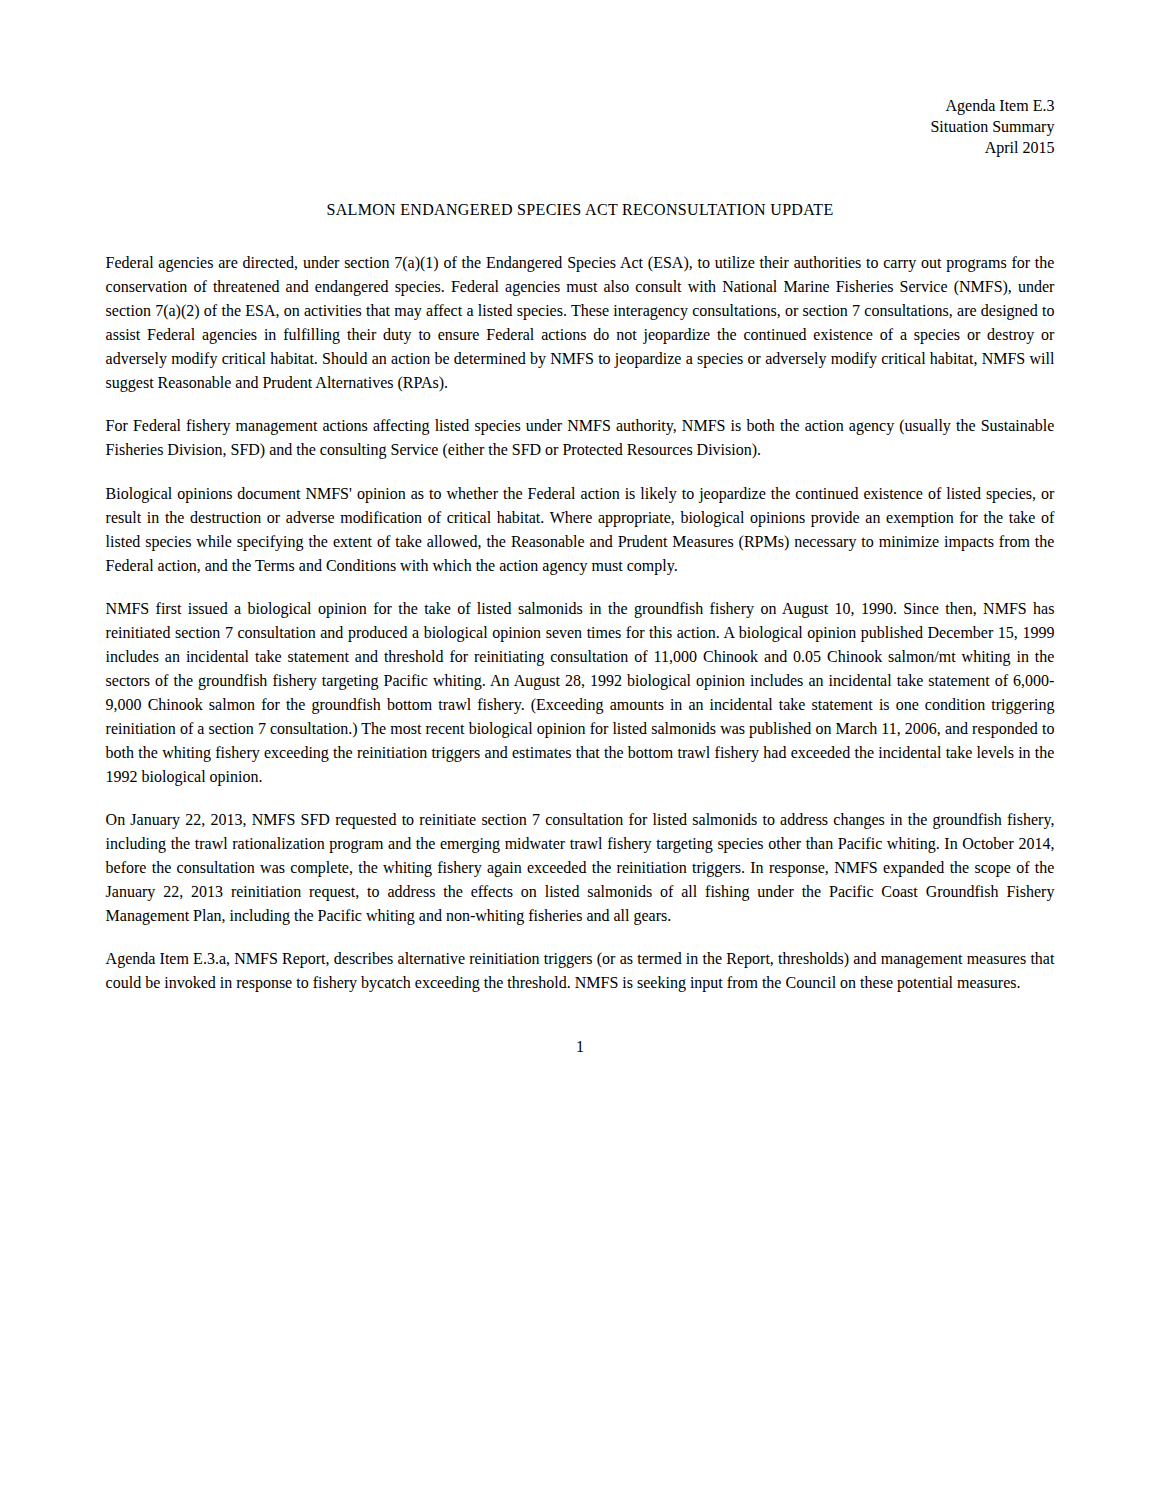Agenda Item E.3
Situation Summary
April 2015
SALMON ENDANGERED SPECIES ACT RECONSULTATION UPDATE
Federal agencies are directed, under section 7(a)(1) of the Endangered Species Act (ESA), to utilize their authorities to carry out programs for the conservation of threatened and endangered species. Federal agencies must also consult with National Marine Fisheries Service (NMFS), under section 7(a)(2) of the ESA, on activities that may affect a listed species. These interagency consultations, or section 7 consultations, are designed to assist Federal agencies in fulfilling their duty to ensure Federal actions do not jeopardize the continued existence of a species or destroy or adversely modify critical habitat. Should an action be determined by NMFS to jeopardize a species or adversely modify critical habitat, NMFS will suggest Reasonable and Prudent Alternatives (RPAs).
For Federal fishery management actions affecting listed species under NMFS authority, NMFS is both the action agency (usually the Sustainable Fisheries Division, SFD) and the consulting Service (either the SFD or Protected Resources Division).
Biological opinions document NMFS' opinion as to whether the Federal action is likely to jeopardize the continued existence of listed species, or result in the destruction or adverse modification of critical habitat. Where appropriate, biological opinions provide an exemption for the take of listed species while specifying the extent of take allowed, the Reasonable and Prudent Measures (RPMs) necessary to minimize impacts from the Federal action, and the Terms and Conditions with which the action agency must comply.
NMFS first issued a biological opinion for the take of listed salmonids in the groundfish fishery on August 10, 1990. Since then, NMFS has reinitiated section 7 consultation and produced a biological opinion seven times for this action. A biological opinion published December 15, 1999 includes an incidental take statement and threshold for reinitiating consultation of 11,000 Chinook and 0.05 Chinook salmon/mt whiting in the sectors of the groundfish fishery targeting Pacific whiting. An August 28, 1992 biological opinion includes an incidental take statement of 6,000-9,000 Chinook salmon for the groundfish bottom trawl fishery. (Exceeding amounts in an incidental take statement is one condition triggering reinitiation of a section 7 consultation.) The most recent biological opinion for listed salmonids was published on March 11, 2006, and responded to both the whiting fishery exceeding the reinitiation triggers and estimates that the bottom trawl fishery had exceeded the incidental take levels in the 1992 biological opinion.
On January 22, 2013, NMFS SFD requested to reinitiate section 7 consultation for listed salmonids to address changes in the groundfish fishery, including the trawl rationalization program and the emerging midwater trawl fishery targeting species other than Pacific whiting. In October 2014, before the consultation was complete, the whiting fishery again exceeded the reinitiation triggers. In response, NMFS expanded the scope of the January 22, 2013 reinitiation request, to address the effects on listed salmonids of all fishing under the Pacific Coast Groundfish Fishery Management Plan, including the Pacific whiting and non-whiting fisheries and all gears.
Agenda Item E.3.a, NMFS Report, describes alternative reinitiation triggers (or as termed in the Report, thresholds) and management measures that could be invoked in response to fishery bycatch exceeding the threshold. NMFS is seeking input from the Council on these potential measures.
1